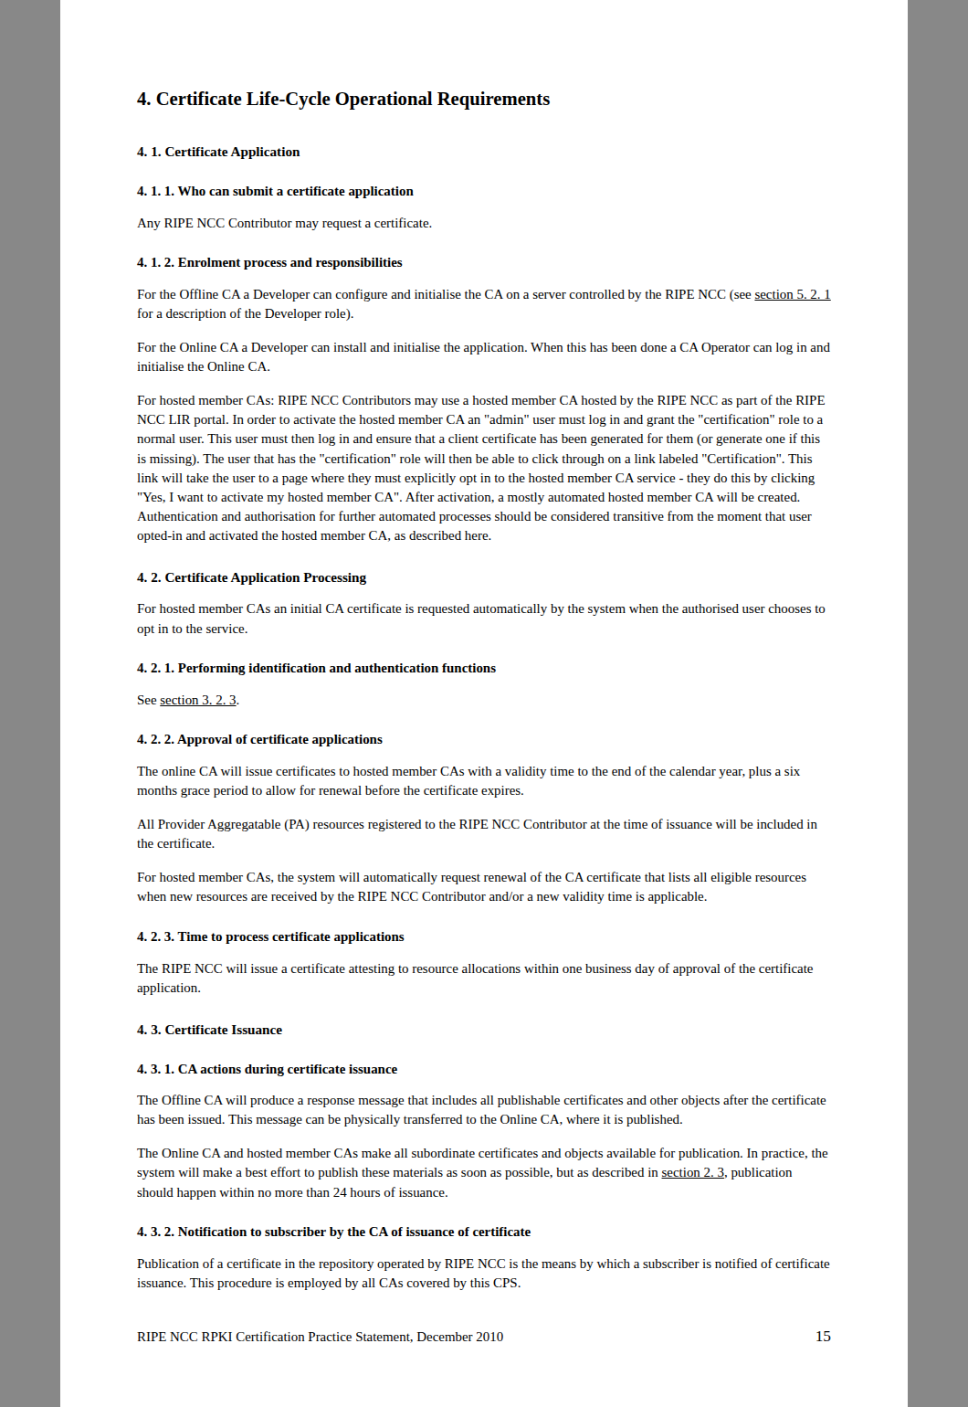4. Certificate Life-Cycle Operational Requirements
4. 1. Certificate Application
4. 1. 1. Who can submit a certificate application
Any RIPE NCC Contributor may request a certificate.
4. 1. 2. Enrolment process and responsibilities
For the Offline CA a Developer can configure and initialise the CA on a server controlled by the RIPE NCC (see section 5. 2. 1 for a description of the Developer role).
For the Online CA a Developer can install and initialise the application. When this has been done a CA Operator can log in and initialise the Online CA.
For hosted member CAs: RIPE NCC Contributors may use a hosted member CA hosted by the RIPE NCC as part of the RIPE NCC LIR portal. In order to activate the hosted member CA an "admin" user must log in and grant the "certification" role to a normal user. This user must then log in and ensure that a client certificate has been generated for them (or generate one if this is missing). The user that has the "certification" role will then be able to click through on a link labeled "Certification". This link will take the user to a page where they must explicitly opt in to the hosted member CA service - they do this by clicking "Yes, I want to activate my hosted member CA". After activation, a mostly automated hosted member CA will be created. Authentication and authorisation for further automated processes should be considered transitive from the moment that user opted-in and activated the hosted member CA, as described here.
4. 2. Certificate Application Processing
For hosted member CAs an initial CA certificate is requested automatically by the system when the authorised user chooses to opt in to the service.
4. 2. 1. Performing identification and authentication functions
See section 3. 2. 3.
4. 2. 2. Approval of certificate applications
The online CA will issue certificates to hosted member CAs with a validity time to the end of the calendar year, plus a six months grace period to allow for renewal before the certificate expires.
All Provider Aggregatable (PA) resources registered to the RIPE NCC Contributor at the time of issuance will be included in the certificate.
For hosted member CAs, the system will automatically request renewal of the CA certificate that lists all eligible resources when new resources are received by the RIPE NCC Contributor and/or a new validity time is applicable.
4. 2. 3. Time to process certificate applications
The RIPE NCC will issue a certificate attesting to resource allocations within one business day of approval of the certificate application.
4. 3. Certificate Issuance
4. 3. 1. CA actions during certificate issuance
The Offline CA will produce a response message that includes all publishable certificates and other objects after the certificate has been issued. This message can be physically transferred to the Online CA, where it is published.
The Online CA and hosted member CAs make all subordinate certificates and objects available for publication. In practice, the system will make a best effort to publish these materials as soon as possible, but as described in section 2. 3, publication should happen within no more than 24 hours of issuance.
4. 3. 2. Notification to subscriber by the CA of issuance of certificate
Publication of a certificate in the repository operated by RIPE NCC is the means by which a subscriber is notified of certificate issuance. This procedure is employed by all CAs covered by this CPS.
RIPE NCC RPKI Certification Practice Statement, December 2010 15